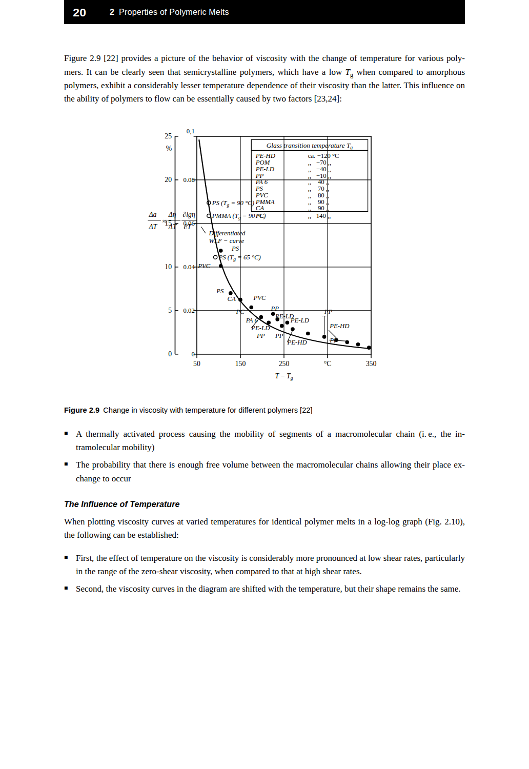20
2 Properties of Polymeric Melts
Figure 2.9 [22] provides a picture of the behavior of viscosity with the change of temperature for various polymers. It can be clearly seen that semicrystalline polymers, which have a low Tg when compared to amorphous polymers, exhibit a considerably lesser temperature dependence of their viscosity than the latter. This influence on the ability of polymers to flow can be essentially caused by two factors [23,24]:
25 % 20 15 10 5 0 0,1 0.08 0.06 0.04 0.02 0 Δa ΔT ≈ Δη ΔT ∂lgη ∂T 50 150 250 °C 350 T − Tg Glass transition temperature Tg PE-HDca. −120 °C POM,, −70 ,, PE-LD,, −40 ,, PP,, −10 ,, PA 6,, 40 ,, PS,, 70 ,, PVC,, 80 ,, PMMA,, 90 ,, CA,, 90 ,, PC ,, 140 ,, PS (Tg = 90 °C) PMMA (Tg = 90 °C) Differentiated WLF − curve PS PS (Tg = 65 °C) PVC PS CA PVC PC PA 6 PP PE-LD PE-LD PE-LD PP PP PE-HD PP PE-HD PP
Figure 2.9 Change in viscosity with temperature for different polymers [22]
A thermally activated process causing the mobility of segments of a macromolecular chain (i. e., the intramolecular mobility)
The probability that there is enough free volume between the macromolecular chains allowing their place exchange to occur
The Influence of Temperature
When plotting viscosity curves at varied temperatures for identical polymer melts in a log-log graph (Fig. 2.10), the following can be established:
First, the effect of temperature on the viscosity is considerably more pronounced at low shear rates, particularly in the range of the zero-shear viscosity, when compared to that at high shear rates.
Second, the viscosity curves in the diagram are shifted with the temperature, but their shape remains the same.